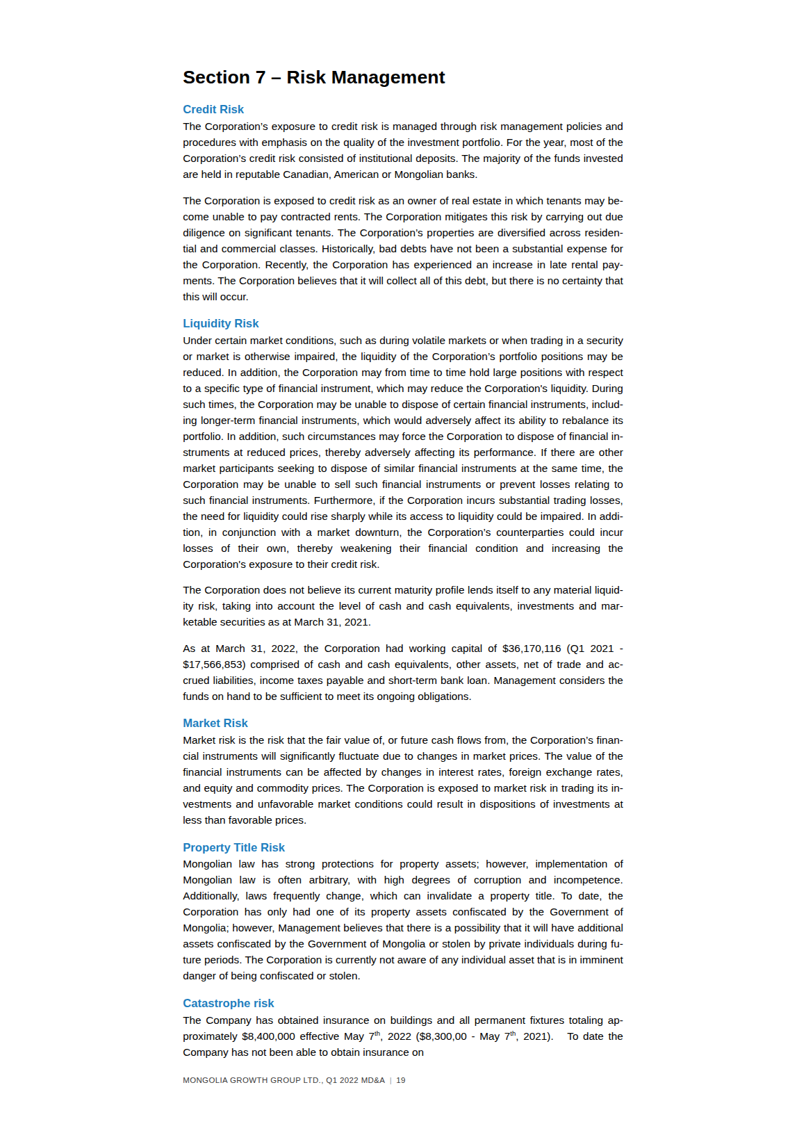Section 7 – Risk Management
Credit Risk
The Corporation’s exposure to credit risk is managed through risk management policies and procedures with emphasis on the quality of the investment portfolio. For the year, most of the Corporation’s credit risk consisted of institutional deposits. The majority of the funds invested are held in reputable Canadian, American or Mongolian banks.
The Corporation is exposed to credit risk as an owner of real estate in which tenants may become unable to pay contracted rents. The Corporation mitigates this risk by carrying out due diligence on significant tenants. The Corporation’s properties are diversified across residential and commercial classes. Historically, bad debts have not been a substantial expense for the Corporation. Recently, the Corporation has experienced an increase in late rental payments. The Corporation believes that it will collect all of this debt, but there is no certainty that this will occur.
Liquidity Risk
Under certain market conditions, such as during volatile markets or when trading in a security or market is otherwise impaired, the liquidity of the Corporation’s portfolio positions may be reduced. In addition, the Corporation may from time to time hold large positions with respect to a specific type of financial instrument, which may reduce the Corporation's liquidity. During such times, the Corporation may be unable to dispose of certain financial instruments, including longer-term financial instruments, which would adversely affect its ability to rebalance its portfolio. In addition, such circumstances may force the Corporation to dispose of financial instruments at reduced prices, thereby adversely affecting its performance. If there are other market participants seeking to dispose of similar financial instruments at the same time, the Corporation may be unable to sell such financial instruments or prevent losses relating to such financial instruments. Furthermore, if the Corporation incurs substantial trading losses, the need for liquidity could rise sharply while its access to liquidity could be impaired. In addition, in conjunction with a market downturn, the Corporation’s counterparties could incur losses of their own, thereby weakening their financial condition and increasing the Corporation's exposure to their credit risk.
The Corporation does not believe its current maturity profile lends itself to any material liquidity risk, taking into account the level of cash and cash equivalents, investments and marketable securities as at March 31, 2021.
As at March 31, 2022, the Corporation had working capital of $36,170,116 (Q1 2021 - $17,566,853) comprised of cash and cash equivalents, other assets, net of trade and accrued liabilities, income taxes payable and short-term bank loan. Management considers the funds on hand to be sufficient to meet its ongoing obligations.
Market Risk
Market risk is the risk that the fair value of, or future cash flows from, the Corporation’s financial instruments will significantly fluctuate due to changes in market prices. The value of the financial instruments can be affected by changes in interest rates, foreign exchange rates, and equity and commodity prices. The Corporation is exposed to market risk in trading its investments and unfavorable market conditions could result in dispositions of investments at less than favorable prices.
Property Title Risk
Mongolian law has strong protections for property assets; however, implementation of Mongolian law is often arbitrary, with high degrees of corruption and incompetence. Additionally, laws frequently change, which can invalidate a property title. To date, the Corporation has only had one of its property assets confiscated by the Government of Mongolia; however, Management believes that there is a possibility that it will have additional assets confiscated by the Government of Mongolia or stolen by private individuals during future periods. The Corporation is currently not aware of any individual asset that is in imminent danger of being confiscated or stolen.
Catastrophe risk
The Company has obtained insurance on buildings and all permanent fixtures totaling approximately $8,400,000 effective May 7th, 2022 ($8,300,00 - May 7th, 2021). To date the Company has not been able to obtain insurance on
Mongolia Growth Group Ltd., Q1 2022 MD&A | 19